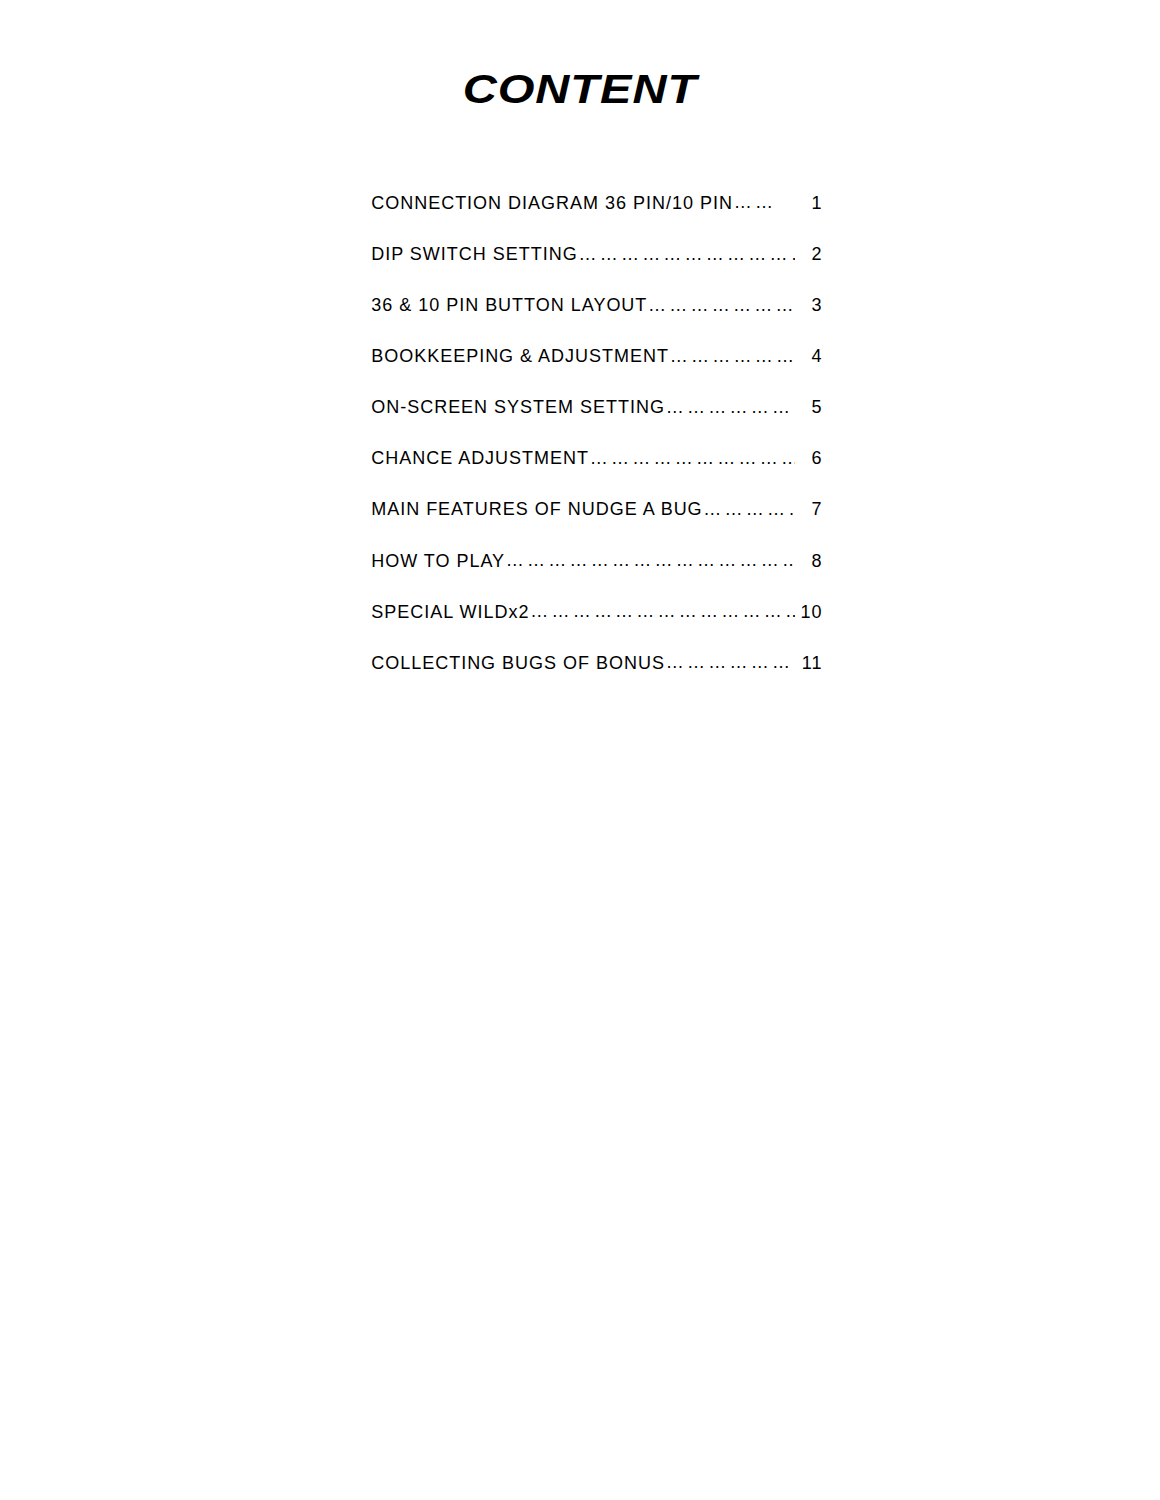CONTENT
CONNECTION DIAGRAM 36 PIN/10 PIN …… 1
DIP SWITCH SETTING ………………………………………………………… 2
36 & 10 PIN BUTTON LAYOUT ……………………………………… 3
BOOKKEEPING & ADJUSTMENT …………………………………… 4
ON-SCREEN SYSTEM SETTING ……………………………………… 5
CHANCE ADJUSTMENT ……………………………………………………… 6
MAIN FEATURES OF NUDGE A BUG ……………… 7
HOW TO PLAY ……………………………………………………………………… 8
SPECIAL WILDx2 ………………………………………………………… 10
COLLECTING BUGS OF BONUS ……………………………… 11